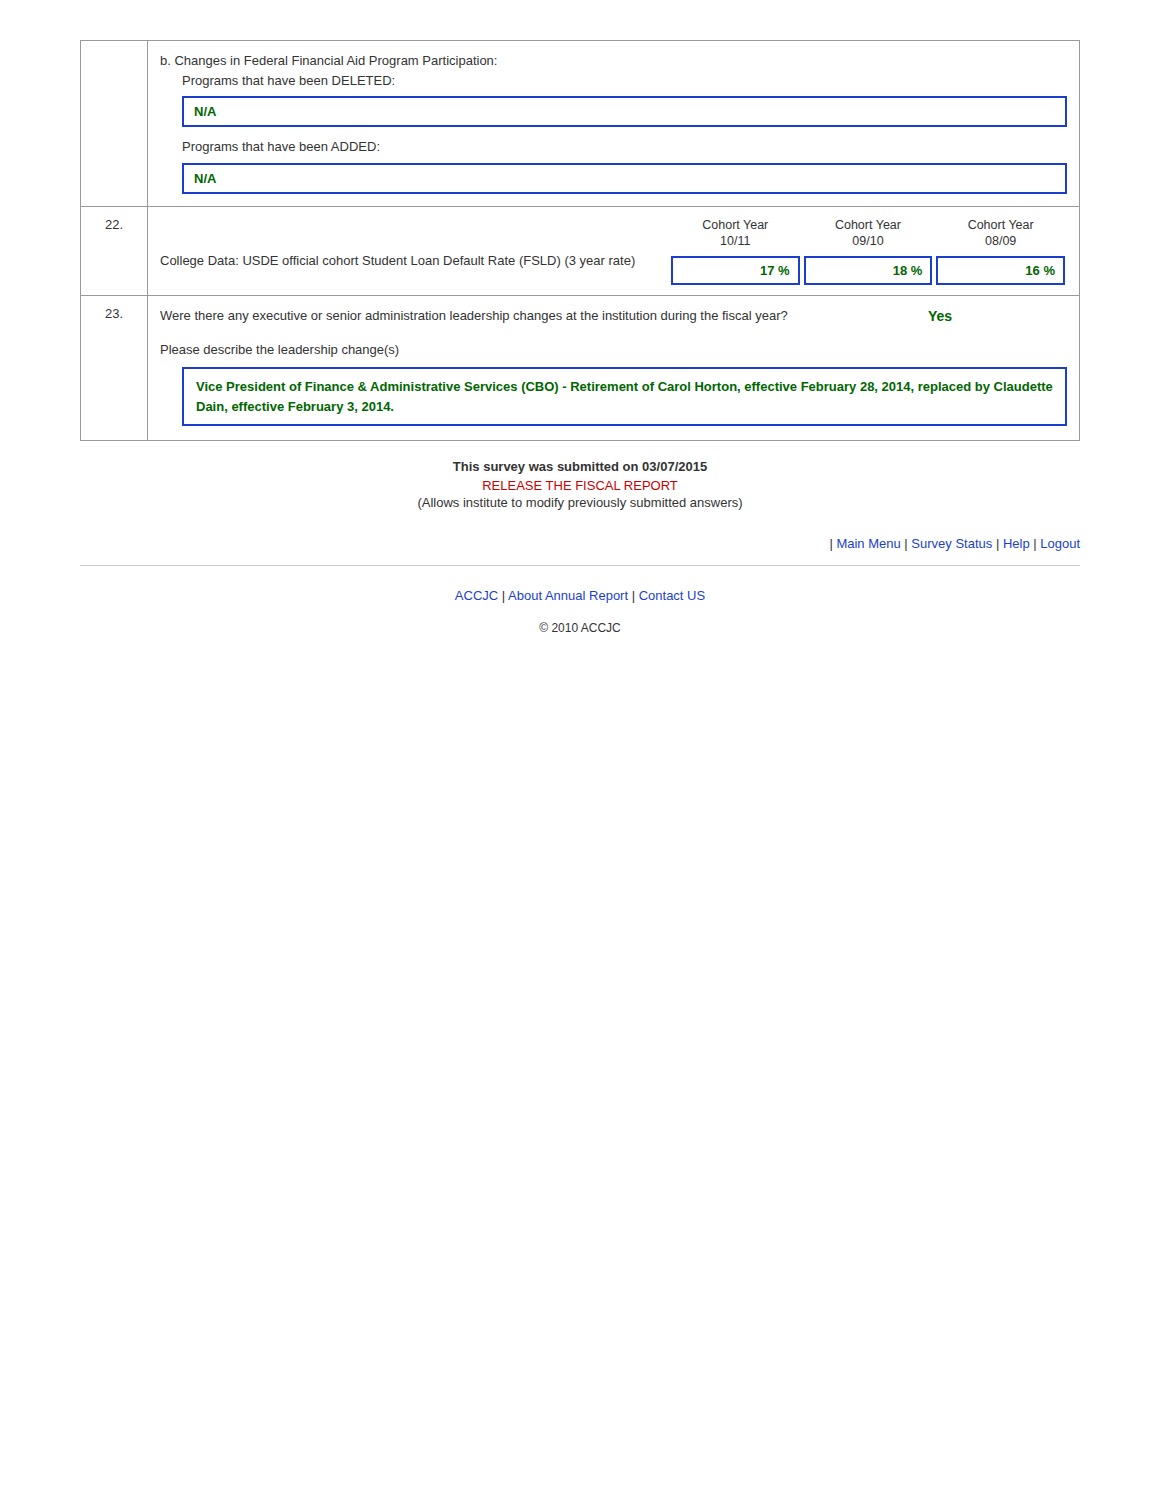| | b. Changes in Federal Financial Aid Program Participation: Programs that have been DELETED: N/A Programs that have been ADDED: N/A |
| 22. | / College Data: USDE official cohort Student Loan Default Rate (FSLD) (3 year rate) / Cohort Year 10/11 17 % / Cohort Year 09/10 18 % / Cohort Year 08/09 16 % / |
| 23. | / Were there any executive or senior administration leadership changes at the institution during the fiscal year? / Yes / Please describe the leadership change(s) Vice President of Finance & Administrative Services (CBO) - Retirement of Carol Horton, effective February 28, 2014, replaced by Claudette Dain, effective February 3, 2014. |
This survey was submitted on 03/07/2015
RELEASE THE FISCAL REPORT
(Allows institute to modify previously submitted answers)
| Main Menu | Survey Status | Help | Logout
ACCJC | About Annual Report | Contact US
© 2010 ACCJC